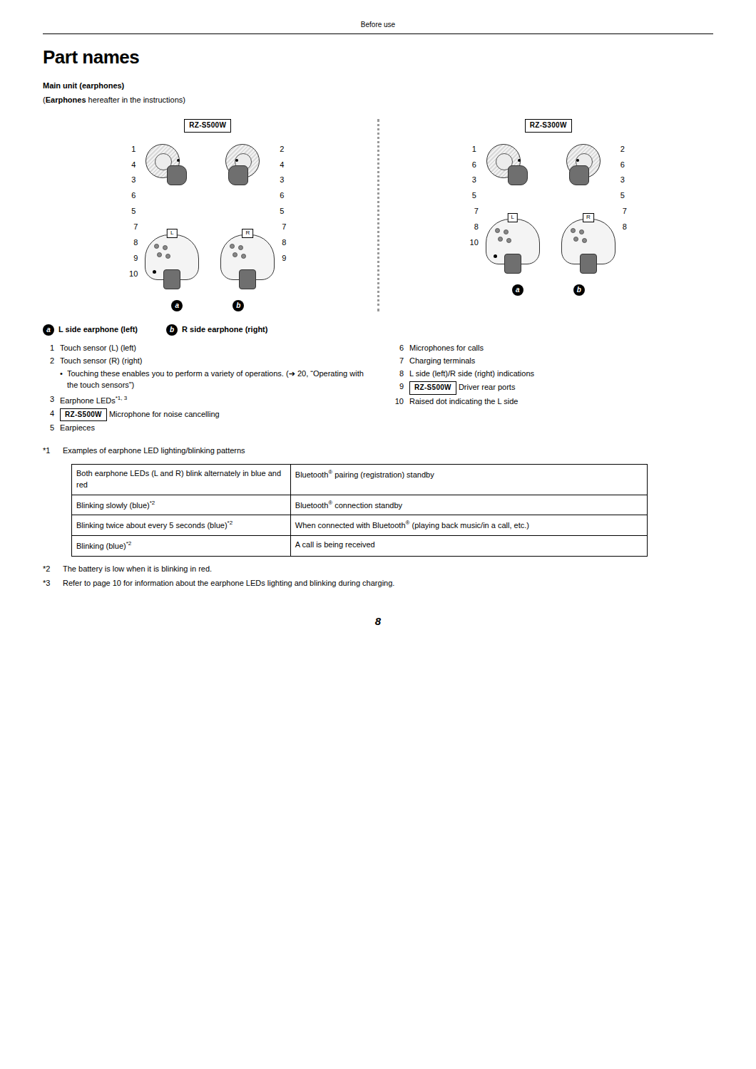Before use
Part names
Main unit (earphones)
(Earphones hereafter in the instructions)
RZ-S500W
1
4
3
6
5
2
4
3
6
5
7
8
9
10
L
R
7
8
9
a b
RZ-S300W
1
6
3
5
2
6
3
5
7
8
10
L
R
7
8
a b
a L side earphone (left)
b R side earphone (right)
1 Touch sensor (L) (left)
2 Touch sensor (R) (right)
Touching these enables you to perform a variety of operations. (➔ 20, “Operating with the touch sensors”)
3 Earphone LEDs*1, 3
4 RZ-S500W Microphone for noise cancelling
5 Earpieces
6 Microphones for calls
7 Charging terminals
8 L side (left)/R side (right) indications
9 RZ-S500W Driver rear ports
10 Raised dot indicating the L side
*1 Examples of earphone LED lighting/blinking patterns
| Both earphone LEDs (L and R) blink alternately in blue and red | Bluetooth ® pairing (registration) standby |
| Blinking slowly (blue) *2 | Bluetooth ® connection standby |
| Blinking twice about every 5 seconds (blue) *2 | When connected with Bluetooth ® (playing back music/in a call, etc.) |
| Blinking (blue) *2 | A call is being received |
*2 The battery is low when it is blinking in red.
*3 Refer to page 10 for information about the earphone LEDs lighting and blinking during charging.
8